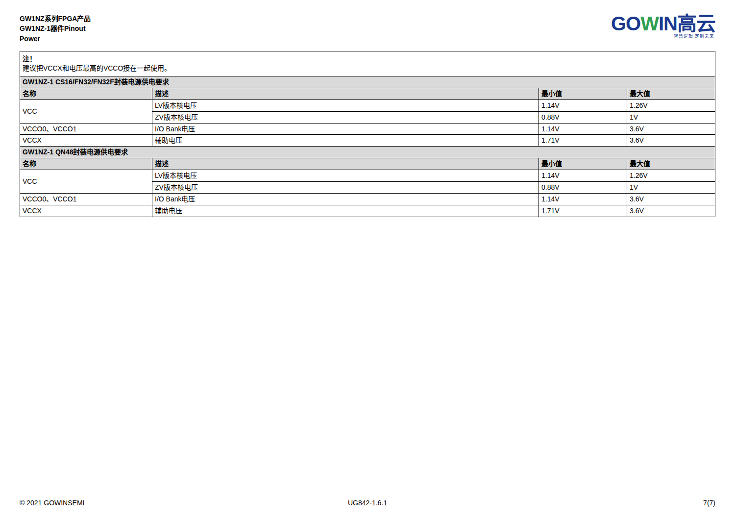GW1NZ系列FPGA产品
GW1NZ-1器件Pinout
Power
GOWIN高云
智慧逻辑 定制未来
| 注！ 建议把VCCX和电压最高的VCCO接在一起使用。 |
| GW1NZ-1 CS16/FN32/FN32F封装电源供电要求 |
| 名称 | 描述 | 最小值 | 最大值 |
| VCC | LV版本核电压 | 1.14V | 1.26V |
| ZV版本核电压 | 0.88V | 1V |
| VCCO0、VCCO1 | I/O Bank电压 | 1.14V | 3.6V |
| VCCX | 辅助电压 | 1.71V | 3.6V |
| GW1NZ-1 QN48封装电源供电要求 |
| 名称 | 描述 | 最小值 | 最大值 |
| VCC | LV版本核电压 | 1.14V | 1.26V |
| ZV版本核电压 | 0.88V | 1V |
| VCCO0、VCCO1 | I/O Bank电压 | 1.14V | 3.6V |
| VCCX | 辅助电压 | 1.71V | 3.6V |
| © 2021 GOWINSEMI | UG842-1.6.1 | 7(7) |